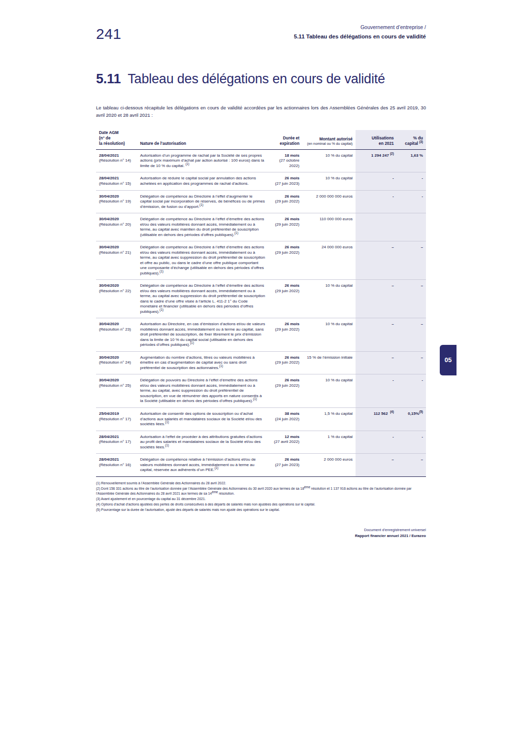241
Gouvernement d’entreprise /
5.11 Tableau des délégations en cours de validité
5.11 Tableau des délégations en cours de validité
Le tableau ci-dessous récapitule les délégations en cours de validité accordées par les actionnaires lors des Assemblées Générales des 25 avril 2019, 30 avril 2020 et 28 avril 2021 :
| Date AGM (n° de la résolution) | Nature de l’autorisation | Durée et expiration | Montant autorisé (en nominal ou % du capital) | Utilisations en 2021 | % du capital (3) |
| --- | --- | --- | --- | --- | --- |
| 28/04/2021 (Résolution n° 14) | Autorisation d’un programme de rachat par la Société de ses propres actions (prix maximum d’achat par action autorisé : 100 euros) dans la limite de 10 % du capital. (1) | 18 mois (27 octobre 2022) | 10 % du capital | 1 294 247 (2) | 1,63 % |
| 28/04/2021 (Résolution n° 15) | Autorisation de réduire le capital social par annulation des actions achetées en application des programmes de rachat d’actions. | 26 mois (27 juin 2023) | 10 % du capital | - | - |
| 30/04/2020 (Résolution n° 19) | Délégation de compétence au Directoire à l’effet d’augmenter le capital social par incorporation de réserves, de bénéfices ou de primes d’émission, de fusion ou d’apport. (1) | 26 mois (29 juin 2022) | 2 000 000 000 euros | - | - |
| 30/04/2020 (Résolution n° 20) | Délégation de compétence au Directoire à l’effet d’émettre des actions et/ou des valeurs mobilières donnant accès, immédiatement ou à terme, au capital avec maintien du droit préférentiel de souscription (utilisable en dehors des périodes d’offres publiques). (1) | 26 mois (29 juin 2022) | 110 000 000 euros | | |
| 30/04/2020 (Résolution n° 21) | Délégation de compétence au Directoire à l’effet d’émettre des actions et/ou des valeurs mobilières donnant accès, immédiatement ou à terme, au capital avec suppression du droit préférentiel de souscription et offre au public, ou dans le cadre d’une offre publique comportant une composante d’échange (utilisable en dehors des périodes d’offres publiques). (1) | 26 mois (29 juin 2022) | 24 000 000 euros | – | – |
| 30/04/2020 (Résolution n° 22) | Délégation de compétence au Directoire à l’effet d’émettre des actions et/ou des valeurs mobilières donnant accès, immédiatement ou à terme, au capital avec suppression du droit préférentiel de souscription dans le cadre d’une offre visée à l’article L. 411-2 1° du Code monétaire et financier (utilisable en dehors des périodes d’offres publiques). (1) | 26 mois (29 juin 2022) | 10 % du capital | – | – |
| 30/04/2020 (Résolution n° 23) | Autorisation au Directoire, en cas d’émission d’actions et/ou de valeurs mobilières donnant accès, immédiatement ou à terme au capital, sans droit préférentiel de souscription, de fixer librement le prix d’émission dans la limite de 10 % du capital social (utilisable en dehors des périodes d’offres publiques). (1) | 26 mois (29 juin 2022) | 10 % du capital | – | – |
| 30/04/2020 (Résolution n° 24) | Augmentation du nombre d’actions, titres ou valeurs mobilières à émettre en cas d’augmentation de capital avec ou sans droit préférentiel de souscription des actionnaires. (1) | 26 mois (29 juin 2022) | 15 % de l’émission initiale | – | – |
| 30/04/2020 (Résolution n° 25) | Délégation de pouvoirs au Directoire à l’effet d’émettre des actions et/ou des valeurs mobilières donnant accès, immédiatement ou à terme, au capital, avec suppression du droit préférentiel de souscription, en vue de rémunérer des apports en nature consentis à la Société (utilisable en dehors des périodes d’offres publiques). (1) | 26 mois (29 juin 2022) | 10 % du capital | - | - |
| 25/04/2019 (Résolution n° 17) | Autorisation de consentir des options de souscription ou d’achat d’actions aux salariés et mandataires sociaux de la Société et/ou des sociétés liées. (1) | 38 mois (24 juin 2022) | 1,5 % du capital | 112 562 (4) | 0,15% (5) |
| 28/04/2021 (Résolution n° 17) | Autorisation à l’effet de procéder à des attributions gratuites d’actions au profit des salariés et mandataires sociaux de la Société et/ou des sociétés liées. (1) | 12 mois (27 avril 2022) | 1 % du capital | - | - |
| 28/04/2021 (Résolution n° 16) | Délégation de compétence relative à l’émission d’actions et/ou de valeurs mobilières donnant accès, immédiatement ou à terme au capital, réservée aux adhérents d’un PEE. (1) | 26 mois (27 juin 2023) | 2 000 000 euros | – | – |
(1) Renouvellement soumis à l’Assemblée Générale des Actionnaires du 28 avril 2022.
(2) Dont 156 331 actions au titre de l’autorisation donnée par l’Assemblée Générale des Actionnaires du 30 avril 2020 aux termes de sa 18ème résolution et 1 137 916 actions au titre de l’autorisation donnée par l’Assemblée Générale des Actionnaires du 28 avril 2021 aux termes de sa 14ème résolution.
(3) Avant ajustement et en pourcentage du capital au 31 décembre 2021.
(4) Options d’achat d’actions ajustées des pertes de droits consécutives à des départs de salariés mais non ajustées des opérations sur le capital.
(5) Pourcentage sur la durée de l’autorisation, ajusté des départs de salariés mais non ajusté des opérations sur le capital.
05
Document d’enregistrement universel
Rapport financier annuel 2021 / Eurazeo